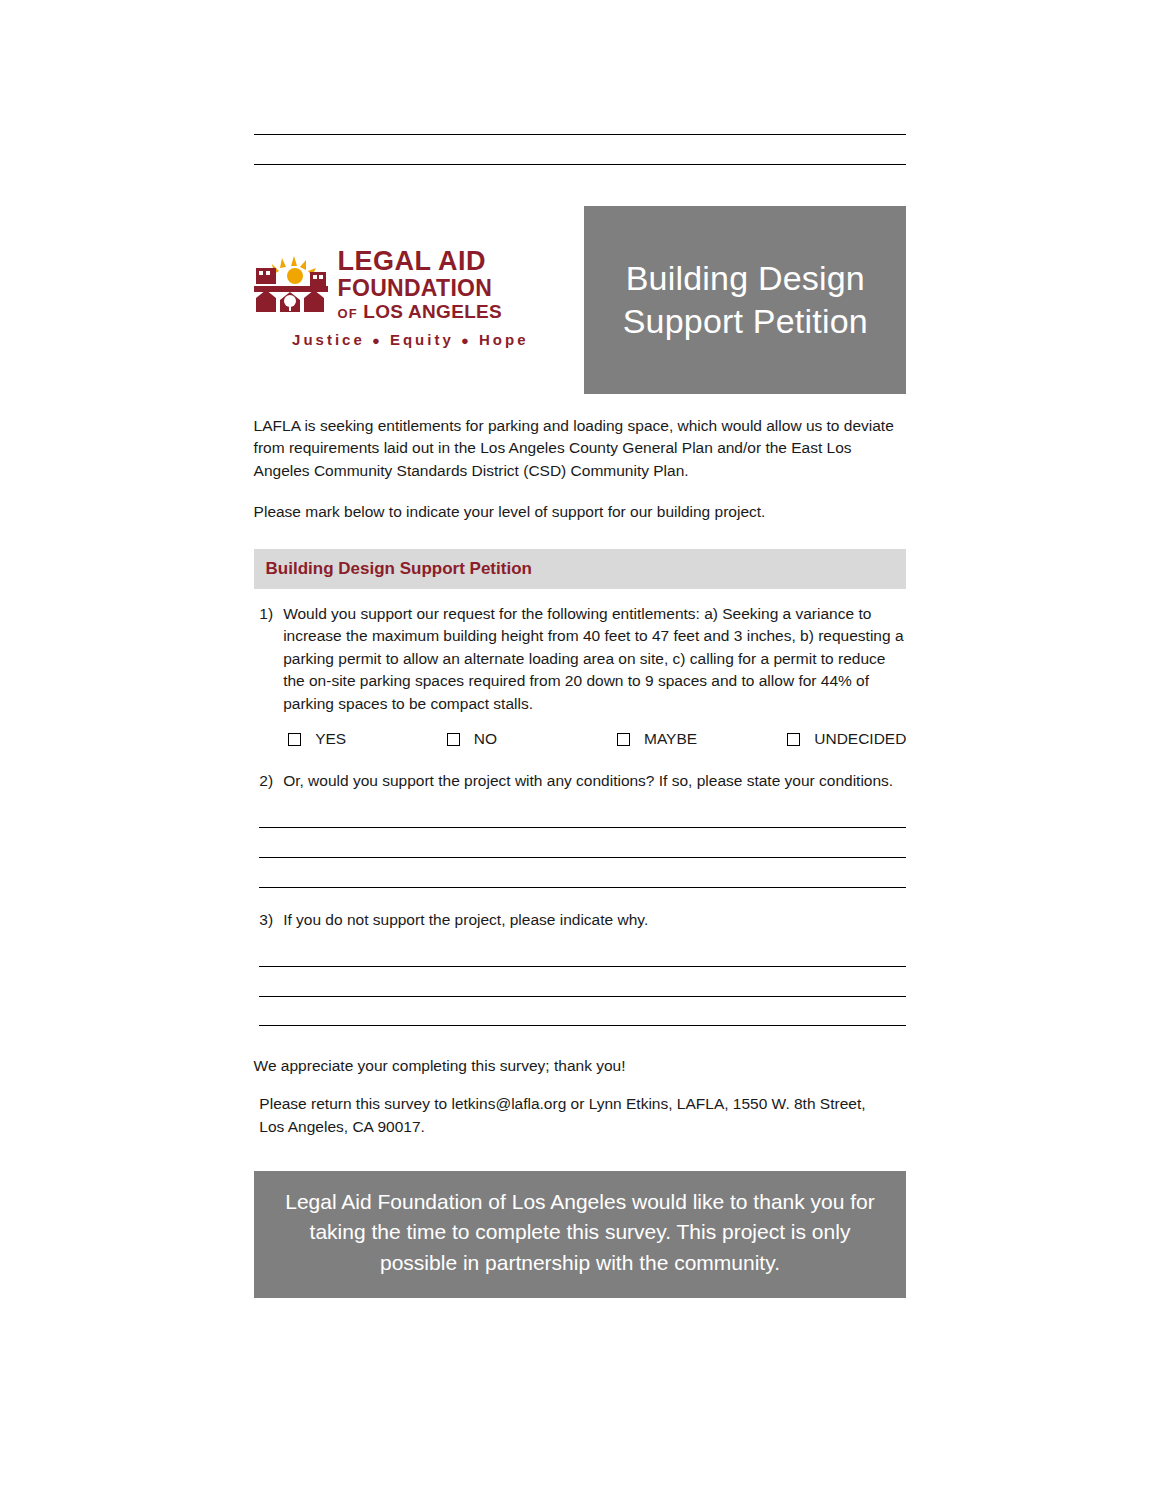LEGAL AID
FOUNDATION
OF LOS ANGELES
Justice ● Equity ● Hope
Building Design
Support Petition
LAFLA is seeking entitlements for parking and loading space, which would allow us to deviate from requirements laid out in the Los Angeles County General Plan and/or the East Los Angeles Community Standards District (CSD) Community Plan.
Please mark below to indicate your level of support for our building project.
Building Design Support Petition
1)
Would you support our request for the following entitlements: a) Seeking a variance to increase the maximum building height from 40 feet to 47 feet and 3 inches, b) requesting a parking permit to allow an alternate loading area on site, c) calling for a permit to reduce the on-site parking spaces required from 20 down to 9 spaces and to allow for 44% of parking spaces to be compact stalls.
YES
NO
MAYBE
UNDECIDED
2)
Or, would you support the project with any conditions? If so, please state your conditions.
3)
If you do not support the project, please indicate why.
We appreciate your completing this survey; thank you!
Please return this survey to letkins@lafla.org or Lynn Etkins, LAFLA, 1550 W. 8th Street,
Los Angeles, CA 90017.
Legal Aid Foundation of Los Angeles would like to thank you for taking the time to complete this survey. This project is only possible in partnership with the community.